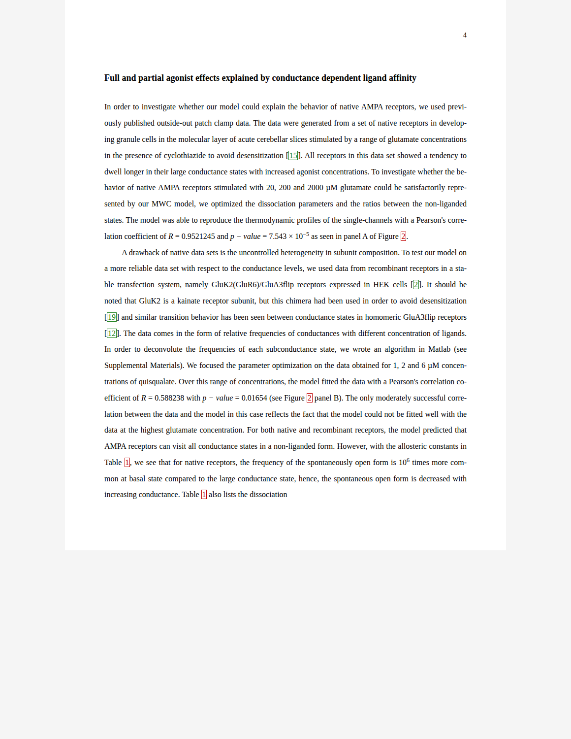4
Full and partial agonist effects explained by conductance dependent ligand affinity
In order to investigate whether our model could explain the behavior of native AMPA receptors, we used previously published outside-out patch clamp data. The data were generated from a set of native receptors in developing granule cells in the molecular layer of acute cerebellar slices stimulated by a range of glutamate concentrations in the presence of cyclothiazide to avoid desensitization [15]. All receptors in this data set showed a tendency to dwell longer in their large conductance states with increased agonist concentrations. To investigate whether the behavior of native AMPA receptors stimulated with 20, 200 and 2000 µM glutamate could be satisfactorily represented by our MWC model, we optimized the dissociation parameters and the ratios between the non-liganded states. The model was able to reproduce the thermodynamic profiles of the single-channels with a Pearson's correlation coefficient of R = 0.9521245 and p − value = 7.543 × 10−5 as seen in panel A of Figure 2.
A drawback of native data sets is the uncontrolled heterogeneity in subunit composition. To test our model on a more reliable data set with respect to the conductance levels, we used data from recombinant receptors in a stable transfection system, namely GluK2(GluR6)/GluA3flip receptors expressed in HEK cells [2]. It should be noted that GluK2 is a kainate receptor subunit, but this chimera had been used in order to avoid desensitization [19] and similar transition behavior has been seen between conductance states in homomeric GluA3flip receptors [12]. The data comes in the form of relative frequencies of conductances with different concentration of ligands. In order to deconvolute the frequencies of each subconductance state, we wrote an algorithm in Matlab (see Supplemental Materials). We focused the parameter optimization on the data obtained for 1, 2 and 6 µM concentrations of quisqualate. Over this range of concentrations, the model fitted the data with a Pearson's correlation coefficient of R = 0.588238 with p − value = 0.01654 (see Figure 2 panel B). The only moderately successful correlation between the data and the model in this case reflects the fact that the model could not be fitted well with the data at the highest glutamate concentration. For both native and recombinant receptors, the model predicted that AMPA receptors can visit all conductance states in a non-liganded form. However, with the allosteric constants in Table 1, we see that for native receptors, the frequency of the spontaneously open form is 106 times more common at basal state compared to the large conductance state, hence, the spontaneous open form is decreased with increasing conductance. Table 1 also lists the dissociation